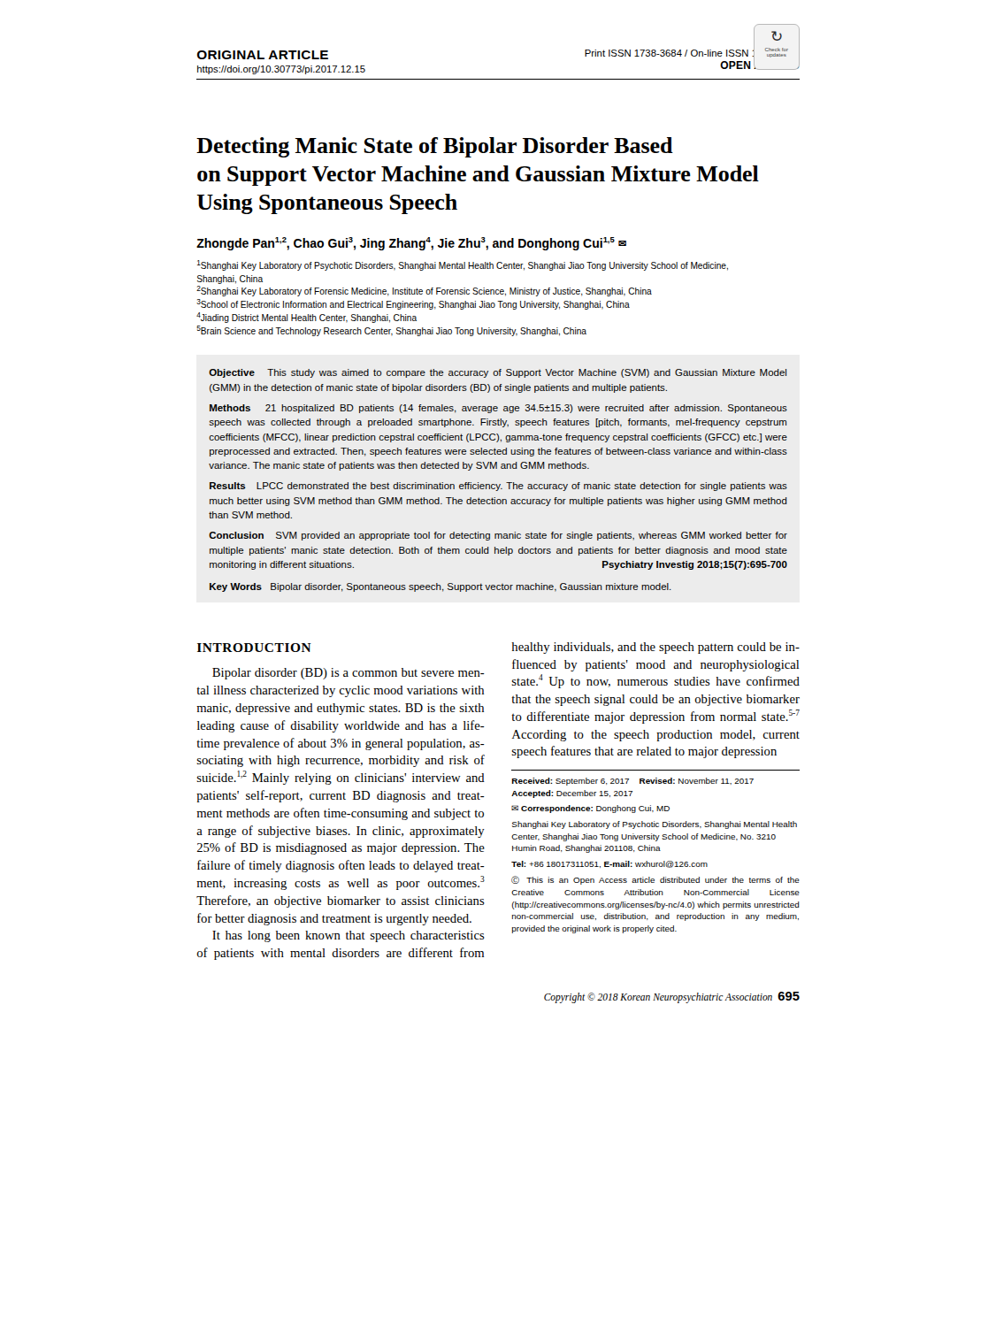↻
Check for
updates
ORIGINAL ARTICLE
https://doi.org/10.30773/pi.2017.12.15
Print ISSN 1738-3684 / On-line ISSN 1976-3026
OPEN ACCESS
Detecting Manic State of Bipolar Disorder Based
on Support Vector Machine and Gaussian Mixture Model
Using Spontaneous Speech
Zhongde Pan1,2, Chao Gui3, Jing Zhang4, Jie Zhu3, and Donghong Cui1,5 ✉
1Shanghai Key Laboratory of Psychotic Disorders, Shanghai Mental Health Center, Shanghai Jiao Tong University School of Medicine,
Shanghai, China
2Shanghai Key Laboratory of Forensic Medicine, Institute of Forensic Science, Ministry of Justice, Shanghai, China
3School of Electronic Information and Electrical Engineering, Shanghai Jiao Tong University, Shanghai, China
4Jiading District Mental Health Center, Shanghai, China
5Brain Science and Technology Research Center, Shanghai Jiao Tong University, Shanghai, China
Objective This study was aimed to compare the accuracy of Support Vector Machine (SVM) and Gaussian Mixture Model (GMM) in the detection of manic state of bipolar disorders (BD) of single patients and multiple patients.
Methods 21 hospitalized BD patients (14 females, average age 34.5±15.3) were recruited after admission. Spontaneous speech was collected through a preloaded smartphone. Firstly, speech features [pitch, formants, mel-frequency cepstrum coefficients (MFCC), linear prediction cepstral coefficient (LPCC), gamma-tone frequency cepstral coefficients (GFCC) etc.] were preprocessed and extracted. Then, speech features were selected using the features of between-class variance and within-class variance. The manic state of patients was then detected by SVM and GMM methods.
Results LPCC demonstrated the best discrimination efficiency. The accuracy of manic state detection for single patients was much better using SVM method than GMM method. The detection accuracy for multiple patients was higher using GMM method than SVM method.
Conclusion SVM provided an appropriate tool for detecting manic state for single patients, whereas GMM worked better for multiple patients' manic state detection. Both of them could help doctors and patients for better diagnosis and mood state monitoring in different situations.Psychiatry Investig 2018;15(7):695-700
Key Words Bipolar disorder, Spontaneous speech, Support vector machine, Gaussian mixture model.
INTRODUCTION
Bipolar disorder (BD) is a common but severe mental illness characterized by cyclic mood variations with manic, depressive and euthymic states. BD is the sixth leading cause of disability worldwide and has a lifetime prevalence of about 3% in general population, associating with high recurrence, morbidity and risk of suicide.1,2 Mainly relying on clinicians' interview and patients' self-report, current BD diagnosis and treatment methods are often time-consuming and subject to a range of subjective biases. In clinic, approximately 25% of BD is misdiagnosed as major depression. The failure of timely diagnosis often leads to delayed treatment, increasing costs as well as poor outcomes.3 Therefore, an objective biomarker to assist clinicians for better diagnosis and treatment is urgently needed.
It has long been known that speech characteristics of patients with mental disorders are different from healthy individuals, and the speech pattern could be influenced by patients' mood and neurophysiological state.4 Up to now, numerous studies have confirmed that the speech signal could be an objective biomarker to differentiate major depression from normal state.5-7 According to the speech production model, current speech features that are related to major depression
Received: September 6, 2017 Revised: November 11, 2017
Accepted: December 15, 2017
✉ Correspondence: Donghong Cui, MD
Shanghai Key Laboratory of Psychotic Disorders, Shanghai Mental Health Center, Shanghai Jiao Tong University School of Medicine, No. 3210 Humin Road, Shanghai 201108, China
Tel: +86 18017311051, E-mail: wxhurol@126.com
Ⓒ This is an Open Access article distributed under the terms of the Creative Commons Attribution Non-Commercial License (http://creativecommons.org/licenses/by-nc/4.0) which permits unrestricted non-commercial use, distribution, and reproduction in any medium, provided the original work is properly cited.
Copyright © 2018 Korean Neuropsychiatric Association 695